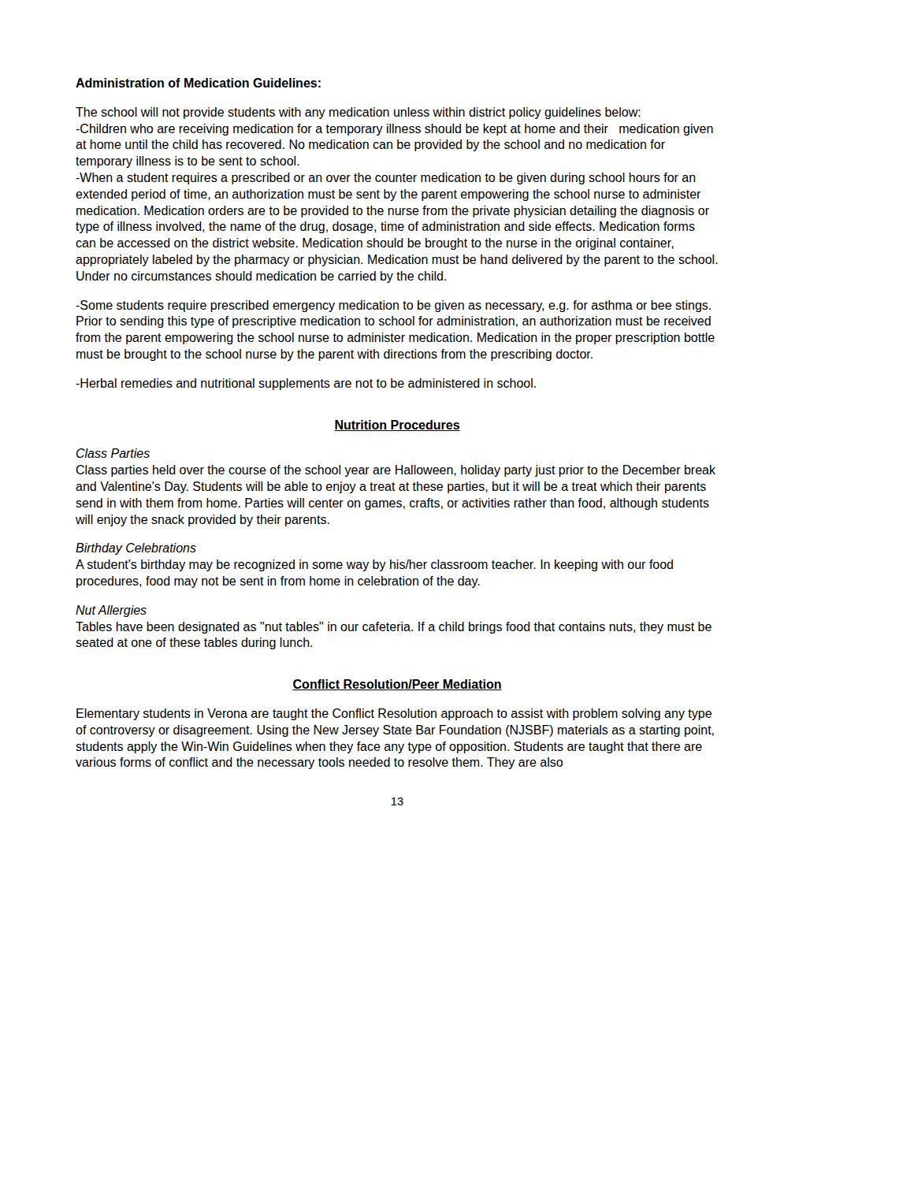Administration of Medication Guidelines:
The school will not provide students with any medication unless within district policy guidelines below:
-Children who are receiving medication for a temporary illness should be kept at home and their medication given at home until the child has recovered. No medication can be provided by the school and no medication for temporary illness is to be sent to school.
-When a student requires a prescribed or an over the counter medication to be given during school hours for an extended period of time, an authorization must be sent by the parent empowering the school nurse to administer medication. Medication orders are to be provided to the nurse from the private physician detailing the diagnosis or type of illness involved, the name of the drug, dosage, time of administration and side effects. Medication forms can be accessed on the district website. Medication should be brought to the nurse in the original container, appropriately labeled by the pharmacy or physician. Medication must be hand delivered by the parent to the school. Under no circumstances should medication be carried by the child.
-Some students require prescribed emergency medication to be given as necessary, e.g. for asthma or bee stings. Prior to sending this type of prescriptive medication to school for administration, an authorization must be received from the parent empowering the school nurse to administer medication. Medication in the proper prescription bottle must be brought to the school nurse by the parent with directions from the prescribing doctor.
-Herbal remedies and nutritional supplements are not to be administered in school.
Nutrition Procedures
Class Parties
Class parties held over the course of the school year are Halloween, holiday party just prior to the December break and Valentine's Day. Students will be able to enjoy a treat at these parties, but it will be a treat which their parents send in with them from home. Parties will center on games, crafts, or activities rather than food, although students will enjoy the snack provided by their parents.
Birthday Celebrations
A student's birthday may be recognized in some way by his/her classroom teacher. In keeping with our food procedures, food may not be sent in from home in celebration of the day.
Nut Allergies
Tables have been designated as "nut tables" in our cafeteria. If a child brings food that contains nuts, they must be seated at one of these tables during lunch.
Conflict Resolution/Peer Mediation
Elementary students in Verona are taught the Conflict Resolution approach to assist with problem solving any type of controversy or disagreement. Using the New Jersey State Bar Foundation (NJSBF) materials as a starting point, students apply the Win-Win Guidelines when they face any type of opposition. Students are taught that there are various forms of conflict and the necessary tools needed to resolve them. They are also
13